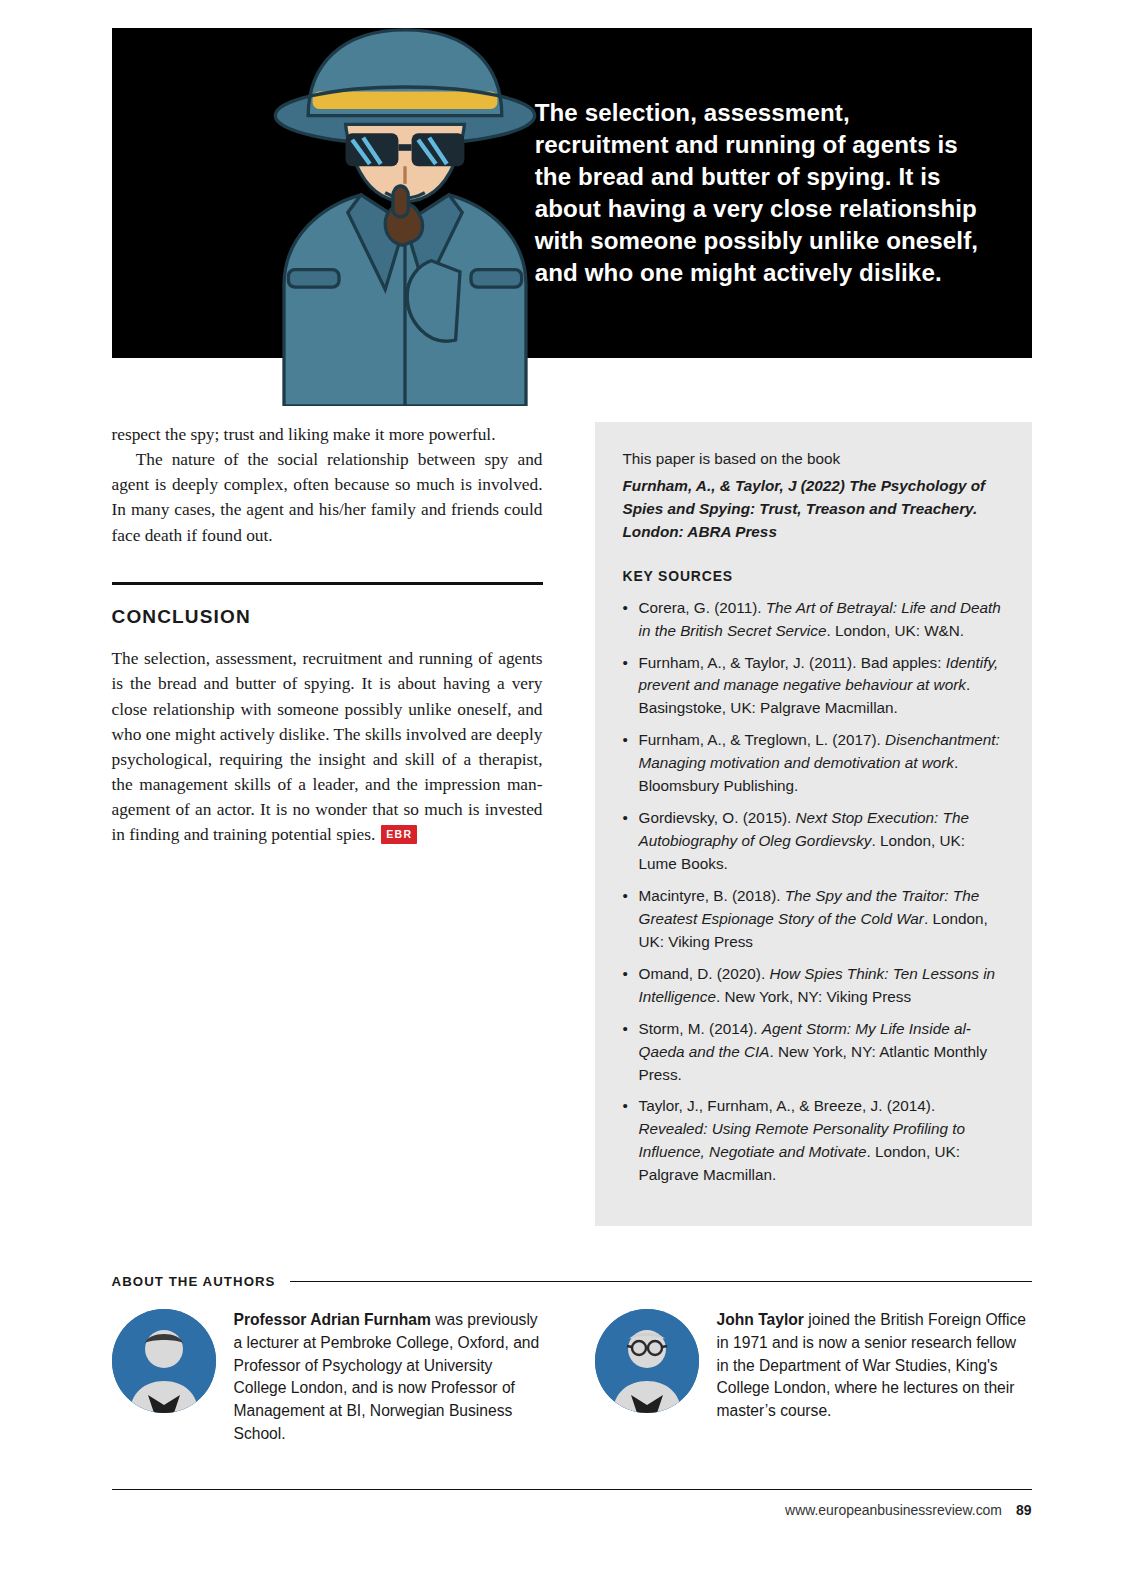The selection, assessment, recruitment and running of agents is the bread and butter of spying. It is about having a very close relationship with someone possibly unlike oneself, and who one might actively dislike.
respect the spy; trust and liking make it more powerful.
The nature of the social relationship between spy and agent is deeply complex, often because so much is involved. In many cases, the agent and his/her family and friends could face death if found out.
Conclusion
The selection, assessment, recruitment and running of agents is the bread and butter of spying. It is about having a very close relationship with someone possibly unlike oneself, and who one might actively dislike. The skills involved are deeply psychological, requiring the insight and skill of a therapist, the management skills of a leader, and the impression management of an actor. It is no wonder that so much is invested in finding and training potential spies.EBR
This paper is based on the book
Furnham, A., & Taylor, J (2022) The Psychology of Spies and Spying: Trust, Treason and Treachery. London: ABRA Press
Key Sources
Corera, G. (2011). The Art of Betrayal: Life and Death in the British Secret Service. London, UK: W&N.
Furnham, A., & Taylor, J. (2011). Bad apples: Identify, prevent and manage negative behaviour at work. Basingstoke, UK: Palgrave Macmillan.
Furnham, A., & Treglown, L. (2017). Disenchantment: Managing motivation and demotivation at work. Bloomsbury Publishing.
Gordievsky, O. (2015). Next Stop Execution: The Autobiography of Oleg Gordievsky. London, UK: Lume Books.
Macintyre, B. (2018). The Spy and the Traitor: The Greatest Espionage Story of the Cold War. London, UK: Viking Press
Omand, D. (2020). How Spies Think: Ten Lessons in Intelligence. New York, NY: Viking Press
Storm, M. (2014). Agent Storm: My Life Inside al-Qaeda and the CIA. New York, NY: Atlantic Monthly Press.
Taylor, J., Furnham, A., & Breeze, J. (2014). Revealed: Using Remote Personality Profiling to Influence, Negotiate and Motivate. London, UK: Palgrave Macmillan.
About the Authors
Professor Adrian Furnham was previously a lecturer at Pembroke College, Oxford, and Professor of Psychology at University College London, and is now Professor of Management at BI, Norwegian Business School.
John Taylor joined the British Foreign Office in 1971 and is now a senior research fellow in the Department of War Studies, King's College London, where he lectures on their master’s course.
www.europeanbusinessreview.com 89